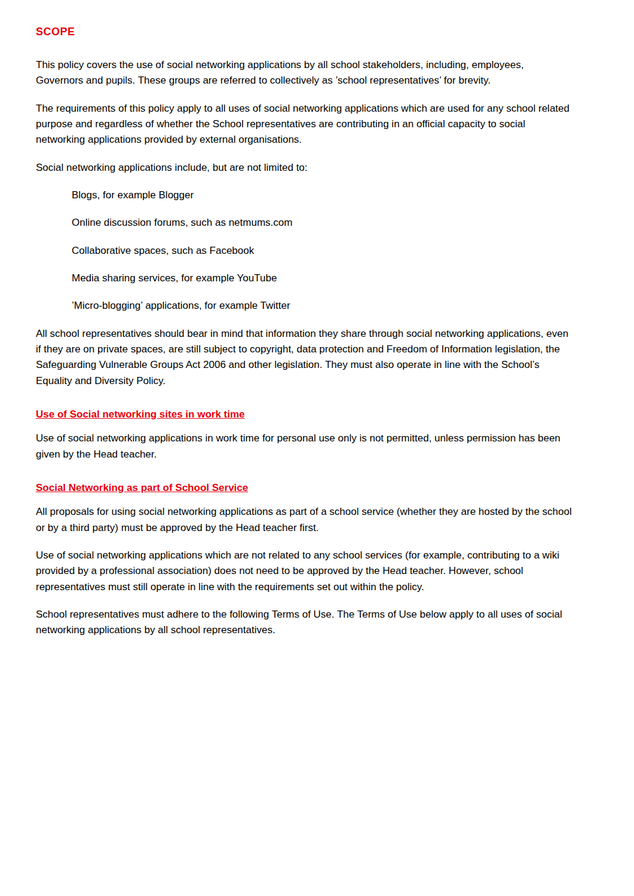SCOPE
This policy covers the use of social networking applications by all school stakeholders, including, employees, Governors and pupils. These groups are referred to collectively as ’school representatives’ for brevity.
The requirements of this policy apply to all uses of social networking applications which are used for any school related purpose and regardless of whether the School representatives are contributing in an official capacity to social networking applications provided by external organisations.
Social networking applications include, but are not limited to:
Blogs, for example Blogger
Online discussion forums, such as netmums.com
Collaborative spaces, such as Facebook
Media sharing services, for example YouTube
’Micro-blogging’ applications, for example Twitter
All school representatives should bear in mind that information they share through social networking applications, even if they are on private spaces, are still subject to copyright, data protection and Freedom of Information legislation, the Safeguarding Vulnerable Groups Act 2006 and other legislation. They must also operate in line with the School’s Equality and Diversity Policy.
Use of Social networking sites in work time
Use of social networking applications in work time for personal use only is not permitted, unless permission has been given by the Head teacher.
Social Networking as part of School Service
All proposals for using social networking applications as part of a school service (whether they are hosted by the school or by a third party) must be approved by the Head teacher first.
Use of social networking applications which are not related to any school services (for example, contributing to a wiki provided by a professional association) does not need to be approved by the Head teacher. However, school representatives must still operate in line with the requirements set out within the policy.
School representatives must adhere to the following Terms of Use. The Terms of Use below apply to all uses of social networking applications by all school representatives.